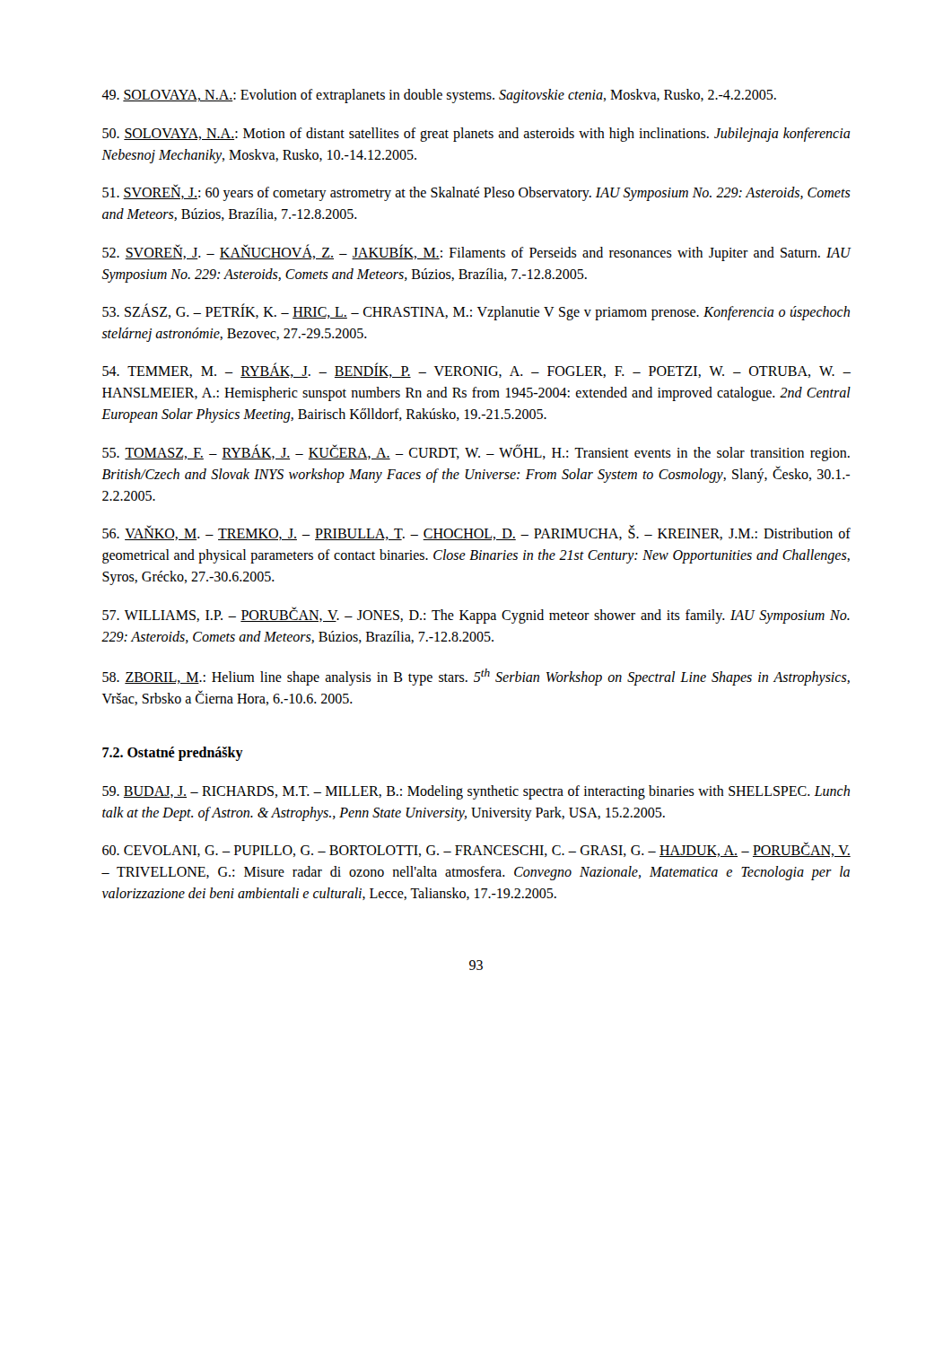49. SOLOVAYA, N.A.: Evolution of extraplanets in double systems. Sagitovskie ctenia, Moskva, Rusko, 2.-4.2.2005.
50. SOLOVAYA, N.A.: Motion of distant satellites of great planets and asteroids with high inclinations. Jubilejnaja konferencia Nebesnoj Mechaniky, Moskva, Rusko, 10.-14.12.2005.
51. SVOREŇ, J.: 60 years of cometary astrometry at the Skalnaté Pleso Observatory. IAU Symposium No. 229: Asteroids, Comets and Meteors, Búzios, Brazília, 7.-12.8.2005.
52. SVOREŇ, J. – KAŇUCHOVÁ, Z. – JAKUBÍK, M.: Filaments of Perseids and resonances with Jupiter and Saturn. IAU Symposium No. 229: Asteroids, Comets and Meteors, Búzios, Brazília, 7.-12.8.2005.
53. SZÁSZ, G. – PETRÍK, K. – HRIC, L. – CHRASTINA, M.: Vzplanutie V Sge v priamom prenose. Konferencia o úspechoch stelárnej astronómie, Bezovec, 27.-29.5.2005.
54. TEMMER, M. – RYBÁK, J. – BENDÍK, P. – VERONIG, A. – FOGLER, F. – POETZI, W. – OTRUBA, W. – HANSLMEIER, A.: Hemispheric sunspot numbers Rn and Rs from 1945-2004: extended and improved catalogue. 2nd Central European Solar Physics Meeting, Bairisch Kőlldorf, Rakúsko, 19.-21.5.2005.
55. TOMASZ, F. – RYBÁK, J. – KUČERA, A. – CURDT, W. – WŐHL, H.: Transient events in the solar transition region. British/Czech and Slovak INYS workshop Many Faces of the Universe: From Solar System to Cosmology, Slaný, Česko, 30.1.- 2.2.2005.
56. VAŇKO, M. – TREMKO, J. – PRIBULLA, T. – CHOCHOL, D. – PARIMUCHA, Š. – KREINER, J.M.: Distribution of geometrical and physical parameters of contact binaries. Close Binaries in the 21st Century: New Opportunities and Challenges, Syros, Grécko, 27.-30.6.2005.
57. WILLIAMS, I.P. – PORUBČAN, V. – JONES, D.: The Kappa Cygnid meteor shower and its family. IAU Symposium No. 229: Asteroids, Comets and Meteors, Búzios, Brazília, 7.-12.8.2005.
58. ZBORIL, M.: Helium line shape analysis in B type stars. 5th Serbian Workshop on Spectral Line Shapes in Astrophysics, Vršac, Srbsko a Čierna Hora, 6.-10.6. 2005.
7.2. Ostatné prednášky
59. BUDAJ, J. – RICHARDS, M.T. – MILLER, B.: Modeling synthetic spectra of interacting binaries with SHELLSPEC. Lunch talk at the Dept. of Astron. & Astrophys., Penn State University, University Park, USA, 15.2.2005.
60. CEVOLANI, G. – PUPILLO, G. – BORTOLOTTI, G. – FRANCESCHI, C. – GRASI, G. – HAJDUK, A. – PORUBČAN, V. – TRIVELLONE, G.: Misure radar di ozono nell'alta atmosfera. Convegno Nazionale, Matematica e Tecnologia per la valorizzazione dei beni ambientali e culturali, Lecce, Taliansko, 17.-19.2.2005.
93